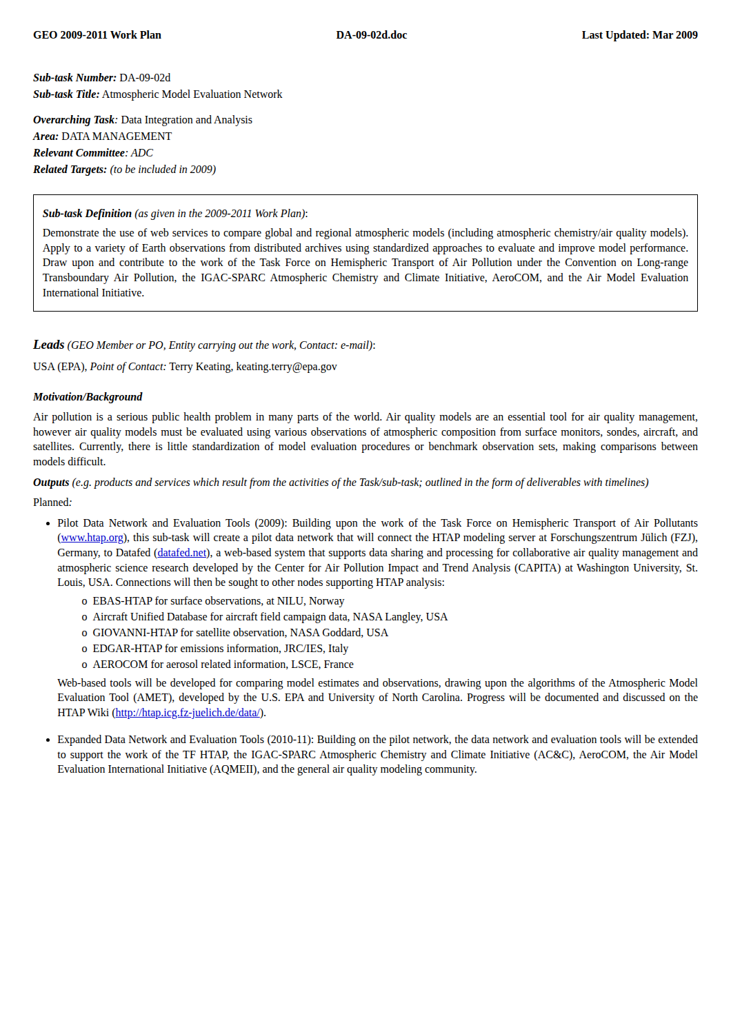GEO 2009-2011 Work Plan DA-09-02d.doc Last Updated: Mar 2009
Sub-task Number: DA-09-02d
Sub-task Title: Atmospheric Model Evaluation Network
Overarching Task: Data Integration and Analysis
Area: DATA MANAGEMENT
Relevant Committee: ADC
Related Targets: (to be included in 2009)
Sub-task Definition (as given in the 2009-2011 Work Plan):
Demonstrate the use of web services to compare global and regional atmospheric models (including atmospheric chemistry/air quality models). Apply to a variety of Earth observations from distributed archives using standardized approaches to evaluate and improve model performance. Draw upon and contribute to the work of the Task Force on Hemispheric Transport of Air Pollution under the Convention on Long-range Transboundary Air Pollution, the IGAC-SPARC Atmospheric Chemistry and Climate Initiative, AeroCOM, and the Air Model Evaluation International Initiative.
Leads (GEO Member or PO, Entity carrying out the work, Contact: e-mail):
USA (EPA), Point of Contact: Terry Keating, keating.terry@epa.gov
Motivation/Background
Air pollution is a serious public health problem in many parts of the world. Air quality models are an essential tool for air quality management, however air quality models must be evaluated using various observations of atmospheric composition from surface monitors, sondes, aircraft, and satellites. Currently, there is little standardization of model evaluation procedures or benchmark observation sets, making comparisons between models difficult.
Outputs
(e.g. products and services which result from the activities of the Task/sub-task; outlined in the form of deliverables with timelines)
Planned:
Pilot Data Network and Evaluation Tools (2009): Building upon the work of the Task Force on Hemispheric Transport of Air Pollutants (www.htap.org), this sub-task will create a pilot data network that will connect the HTAP modeling server at Forschungszentrum Jülich (FZJ), Germany, to Datafed (datafed.net), a web-based system that supports data sharing and processing for collaborative air quality management and atmospheric science research developed by the Center for Air Pollution Impact and Trend Analysis (CAPITA) at Washington University, St. Louis, USA. Connections will then be sought to other nodes supporting HTAP analysis:
EBAS-HTAP for surface observations, at NILU, Norway
Aircraft Unified Database for aircraft field campaign data, NASA Langley, USA
GIOVANNI-HTAP for satellite observation, NASA Goddard, USA
EDGAR-HTAP for emissions information, JRC/IES, Italy
AEROCOM for aerosol related information, LSCE, France
Web-based tools will be developed for comparing model estimates and observations, drawing upon the algorithms of the Atmospheric Model Evaluation Tool (AMET), developed by the U.S. EPA and University of North Carolina. Progress will be documented and discussed on the HTAP Wiki (http://htap.icg.fz-juelich.de/data/).
Expanded Data Network and Evaluation Tools (2010-11): Building on the pilot network, the data network and evaluation tools will be extended to support the work of the TF HTAP, the IGAC-SPARC Atmospheric Chemistry and Climate Initiative (AC&C), AeroCOM, the Air Model Evaluation International Initiative (AQMEII), and the general air quality modeling community.